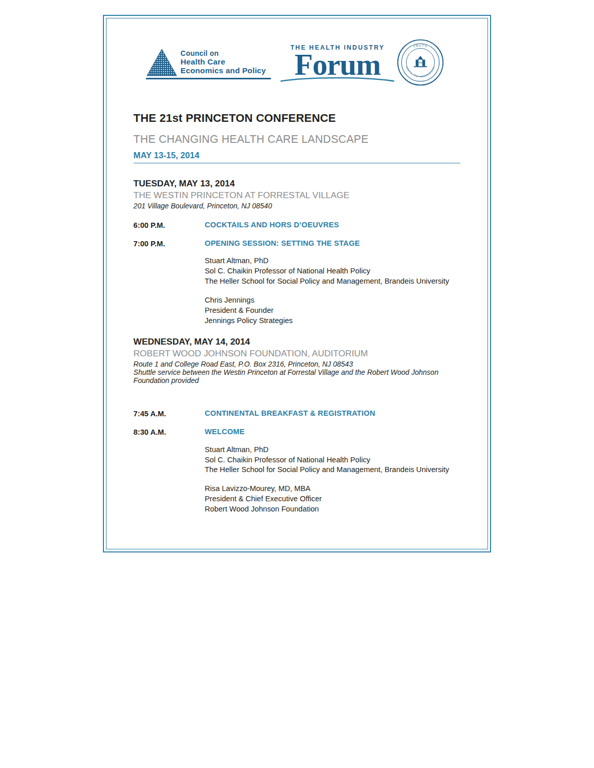Council on
Health Care
Economics and Policy
THE HEALTH INDUSTRY
Forum
TRUTH UNITS ITS INNERMOST אמת
THE 21st PRINCETON CONFERENCE
THE CHANGING HEALTH CARE LANDSCAPE
MAY 13-15, 2014
TUESDAY, MAY 13, 2014
THE WESTIN PRINCETON AT FORRESTAL VILLAGE
201 Village Boulevard, Princeton, NJ 08540
6:00 P.M.
COCKTAILS AND HORS D’OEUVRES
7:00 P.M.
OPENING SESSION: SETTING THE STAGE
Stuart Altman, PhD Sol C. Chaikin Professor of National Health Policy The Heller School for Social Policy and Management, Brandeis University
Chris Jennings President & Founder Jennings Policy Strategies
WEDNESDAY, MAY 14, 2014
ROBERT WOOD JOHNSON FOUNDATION, AUDITORIUM
Route 1 and College Road East, P.O. Box 2316, Princeton, NJ 08543 Shuttle service between the Westin Princeton at Forrestal Village and the Robert Wood Johnson Foundation provided
7:45 A.M.
CONTINENTAL BREAKFAST & REGISTRATION
8:30 A.M.
WELCOME
Stuart Altman, PhD Sol C. Chaikin Professor of National Health Policy The Heller School for Social Policy and Management, Brandeis University
Risa Lavizzo-Mourey, MD, MBA President & Chief Executive Officer Robert Wood Johnson Foundation